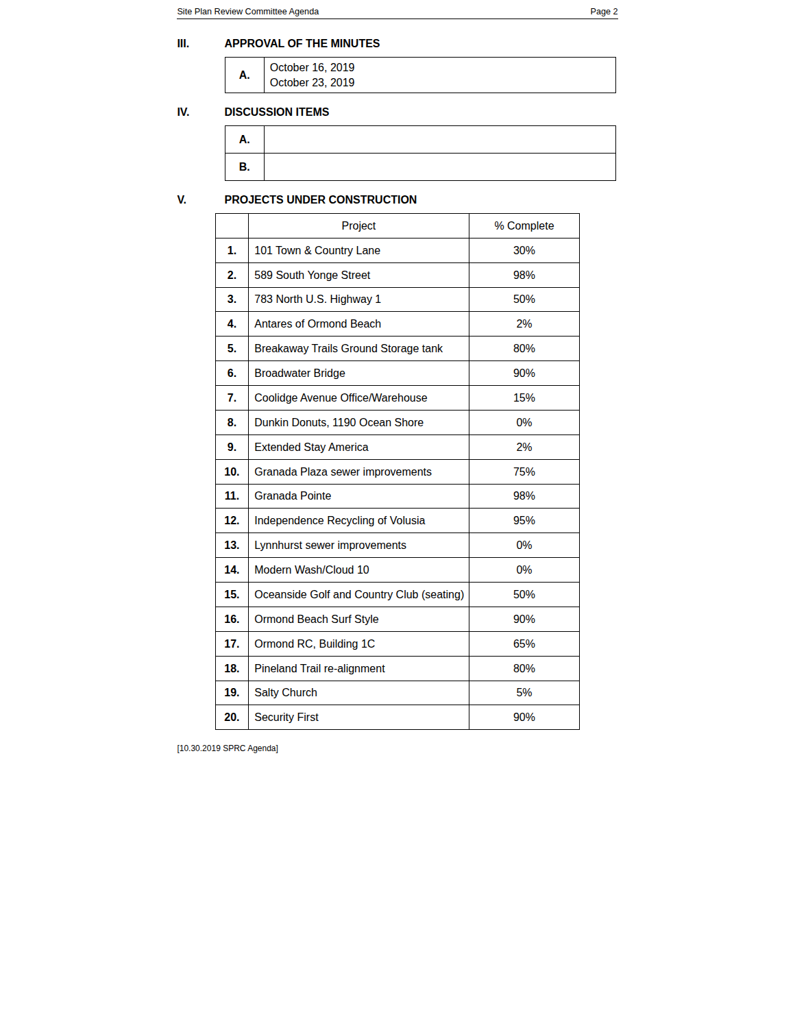Site Plan Review Committee Agenda
Page 2
III. APPROVAL OF THE MINUTES
| A. | October 16, 2019 October 23, 2019 |
IV. DISCUSSION ITEMS
| A. | |
| B. | |
V. PROJECTS UNDER CONSTRUCTION
| | Project | % Complete |
| --- | --- | --- |
| 1. | 101 Town & Country Lane | 30% |
| 2. | 589 South Yonge Street | 98% |
| 3. | 783 North U.S. Highway 1 | 50% |
| 4. | Antares of Ormond Beach | 2% |
| 5. | Breakaway Trails Ground Storage tank | 80% |
| 6. | Broadwater Bridge | 90% |
| 7. | Coolidge Avenue Office/Warehouse | 15% |
| 8. | Dunkin Donuts, 1190 Ocean Shore | 0% |
| 9. | Extended Stay America | 2% |
| 10. | Granada Plaza sewer improvements | 75% |
| 11. | Granada Pointe | 98% |
| 12. | Independence Recycling of Volusia | 95% |
| 13. | Lynnhurst sewer improvements | 0% |
| 14. | Modern Wash/Cloud 10 | 0% |
| 15. | Oceanside Golf and Country Club (seating) | 50% |
| 16. | Ormond Beach Surf Style | 90% |
| 17. | Ormond RC, Building 1C | 65% |
| 18. | Pineland Trail re-alignment | 80% |
| 19. | Salty Church | 5% |
| 20. | Security First | 90% |
[10.30.2019 SPRC Agenda]